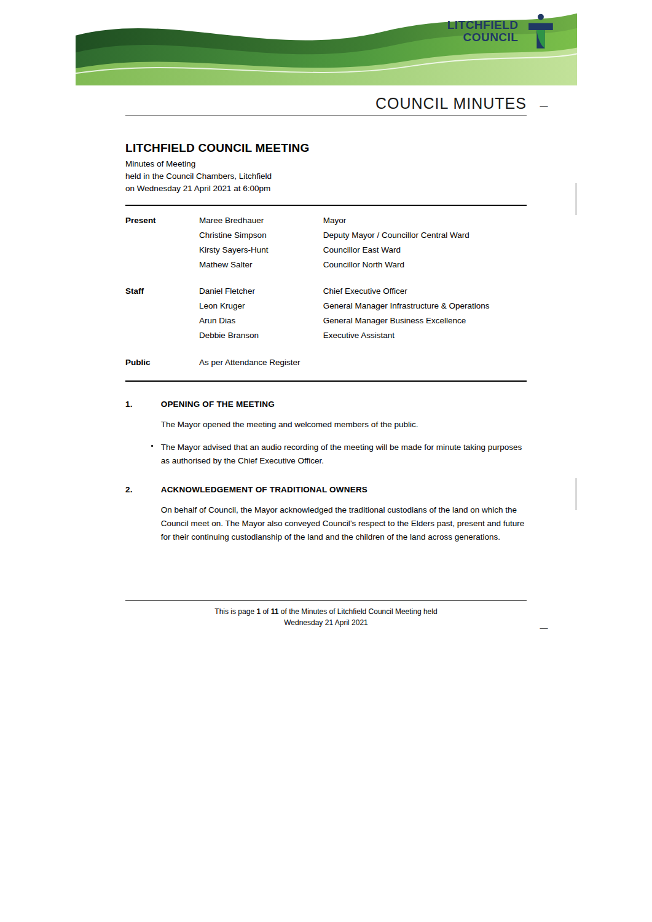LITCHFIELD
COUNCIL
—
COUNCIL MINUTES
LITCHFIELD COUNCIL MEETING
Minutes of Meeting
held in the Council Chambers, Litchfield
on Wednesday 21 April 2021 at 6:00pm
| Present | Maree Bredhauer | Mayor |
| | Christine Simpson | Deputy Mayor / Councillor Central Ward |
| | Kirsty Sayers-Hunt | Councillor East Ward |
| | Mathew Salter | Councillor North Ward |
| Staff | Daniel Fletcher | Chief Executive Officer |
| | Leon Kruger | General Manager Infrastructure & Operations |
| | Arun Dias | General Manager Business Excellence |
| | Debbie Branson | Executive Assistant |
| Public | As per Attendance Register |
1. OPENING OF THE MEETING
The Mayor opened the meeting and welcomed members of the public.
The Mayor advised that an audio recording of the meeting will be made for minute taking purposes as authorised by the Chief Executive Officer.
2. ACKNOWLEDGEMENT OF TRADITIONAL OWNERS
On behalf of Council, the Mayor acknowledged the traditional custodians of the land on which the Council meet on. The Mayor also conveyed Council’s respect to the Elders past, present and future for their continuing custodianship of the land and the children of the land across generations.
This is page 1 of 11 of the Minutes of Litchfield Council Meeting held
Wednesday 21 April 2021
—